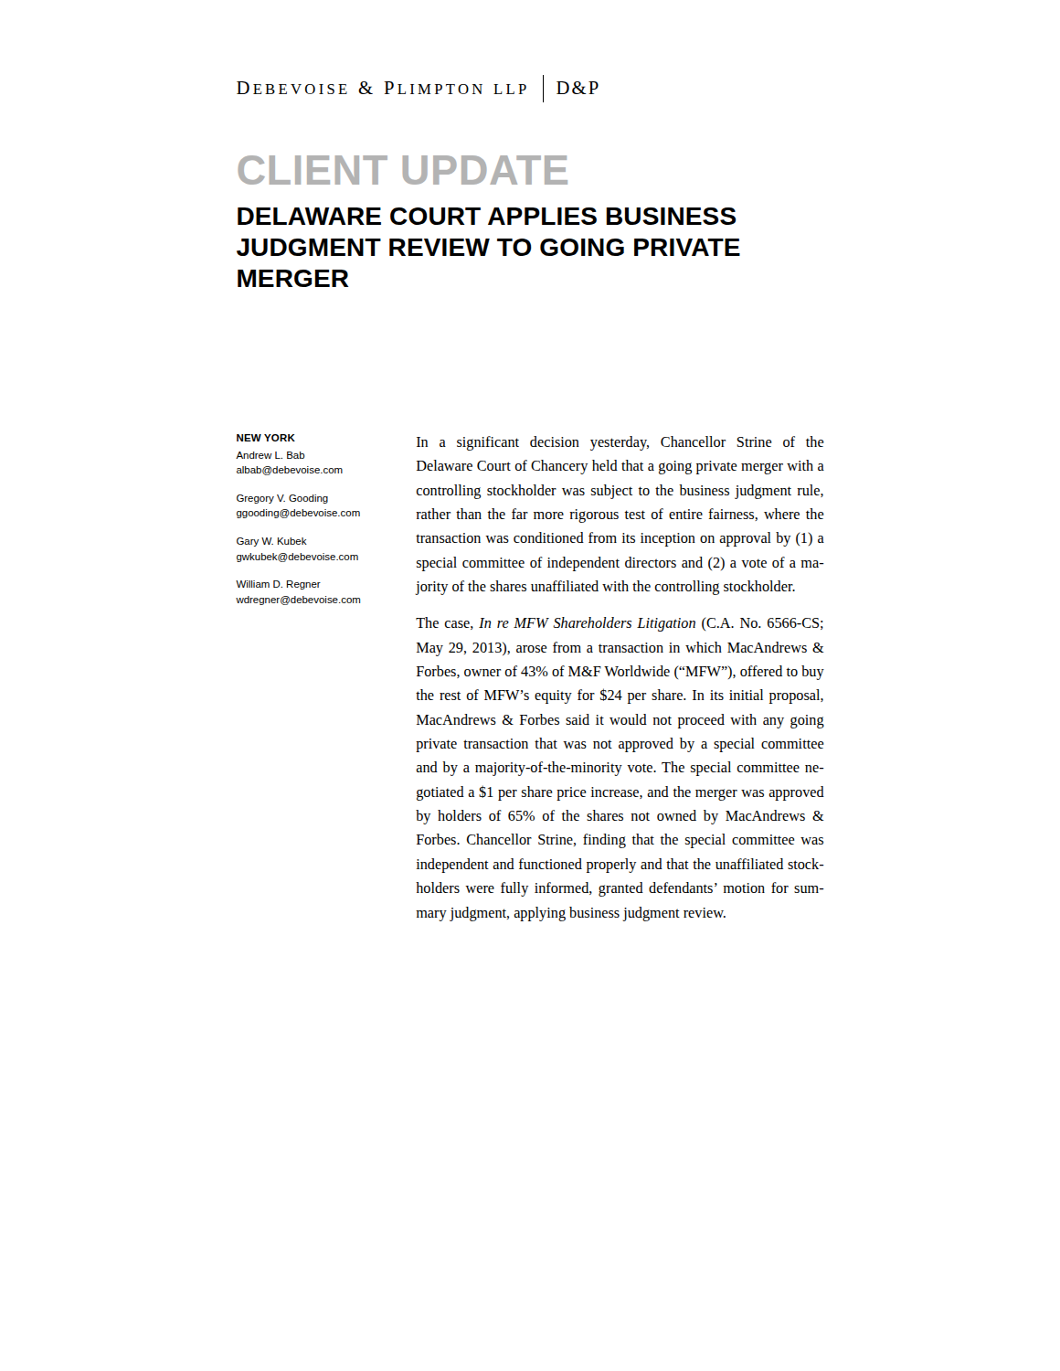DEBEVOISE & PLIMPTON LLP
D&P
CLIENT UPDATE
DELAWARE COURT APPLIES BUSINESS
JUDGMENT REVIEW TO GOING PRIVATE
MERGER
NEW YORK
Andrew L. Bab albab@debevoise.com
Gregory V. Gooding ggooding@debevoise.com
Gary W. Kubek gwkubek@debevoise.com
William D. Regner wdregner@debevoise.com
In a significant decision yesterday, Chancellor Strine of the Delaware Court of Chancery held that a going private merger with a controlling stockholder was subject to the business judgment rule, rather than the far more rigorous test of entire fairness, where the transaction was conditioned from its inception on approval by (1) a special committee of independent directors and (2) a vote of a majority of the shares unaffiliated with the controlling stockholder.
The case, In re MFW Shareholders Litigation (C.A. No. 6566-CS; May 29, 2013), arose from a transaction in which MacAndrews & Forbes, owner of 43% of M&F Worldwide (“MFW”), offered to buy the rest of MFW’s equity for $24 per share. In its initial proposal, MacAndrews & Forbes said it would not proceed with any going private transaction that was not approved by a special committee and by a majority-of-the-minority vote. The special committee negotiated a $1 per share price increase, and the merger was approved by holders of 65% of the shares not owned by MacAndrews & Forbes. Chancellor Strine, finding that the special committee was independent and functioned properly and that the unaffiliated stockholders were fully informed, granted defendants’ motion for summary judgment, applying business judgment review.